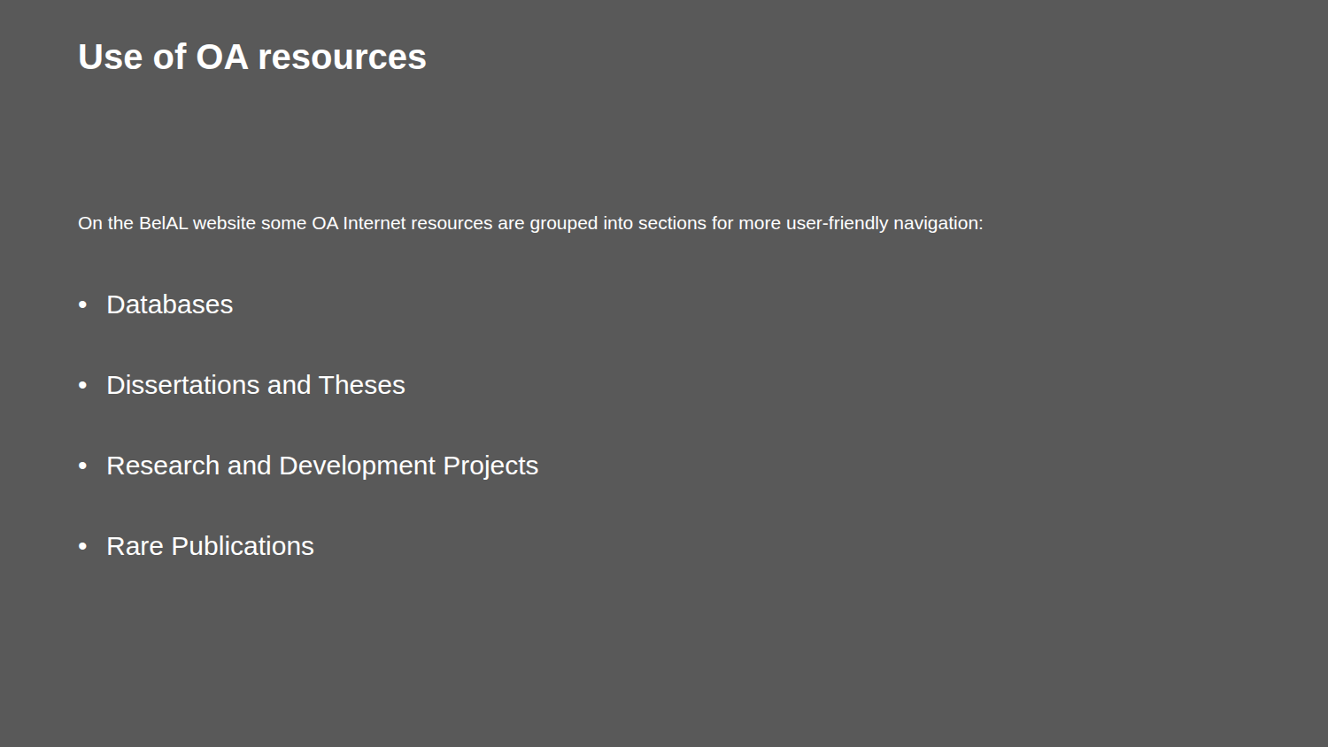Use of OA resources
On the BelAL website some OA Internet resources are grouped into sections for more user-friendly navigation:
Databases
Dissertations and Theses
Research and Development Projects
Rare Publications